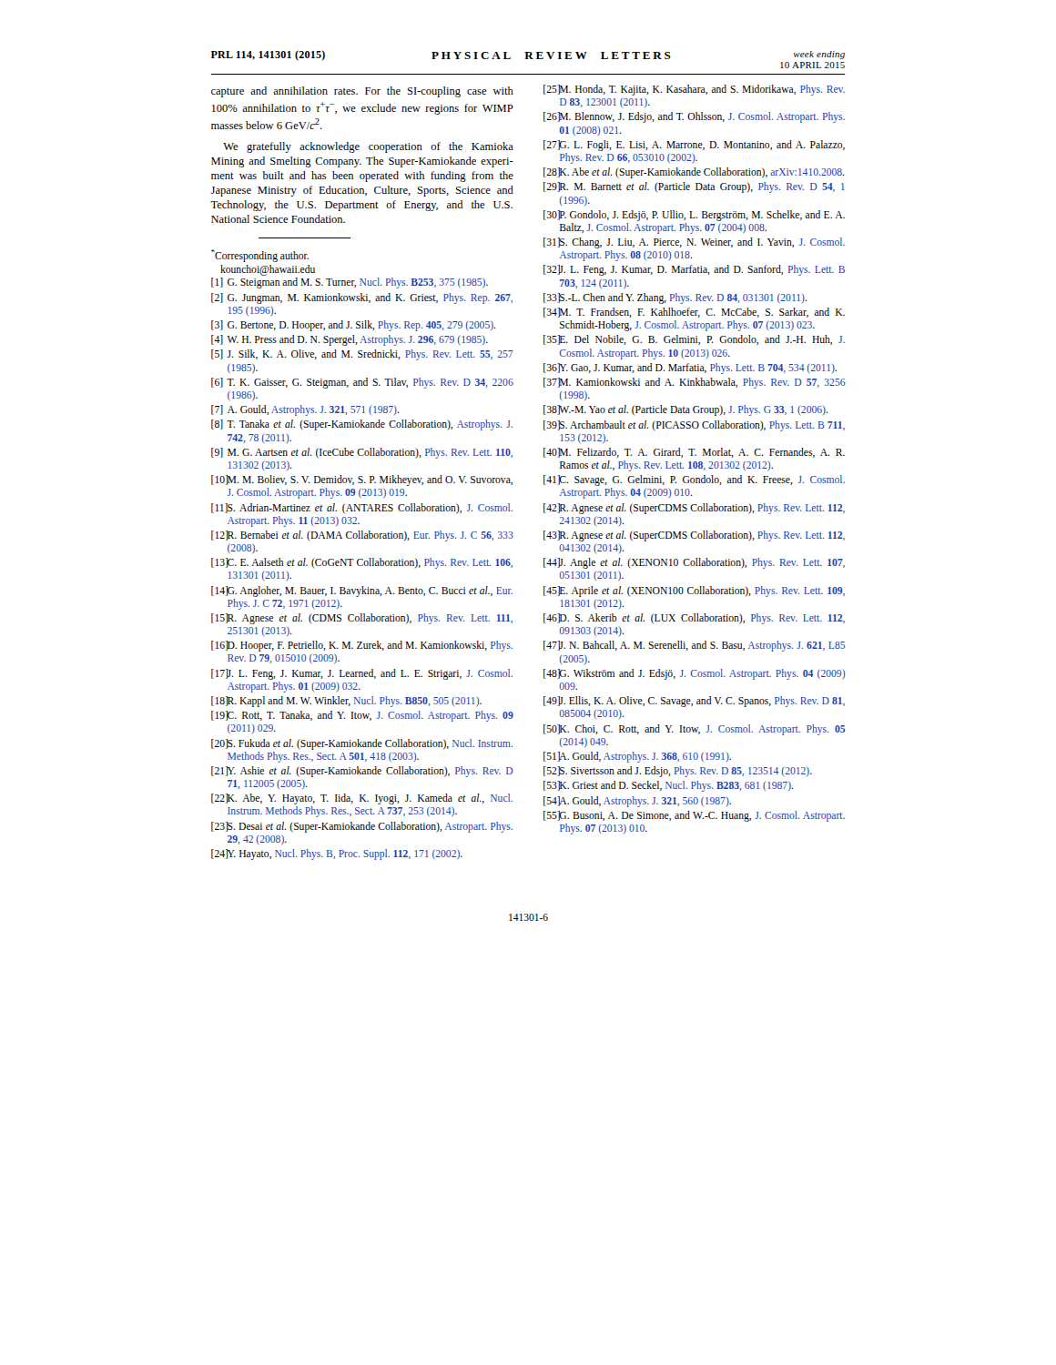PRL 114, 141301 (2015)
PHYSICAL REVIEW LETTERS
week ending
10 APRIL 2015
capture and annihilation rates. For the SI-coupling case with 100% annihilation to τ+τ−, we exclude new regions for WIMP masses below 6 GeV/c2.
We gratefully acknowledge cooperation of the Kamioka Mining and Smelting Company. The Super-Kamiokande experiment was built and has been operated with funding from the Japanese Ministry of Education, Culture, Sports, Science and Technology, the U.S. Department of Energy, and the U.S. National Science Foundation.
*Corresponding author.
kounchoi@hawaii.edu
G. Steigman and M. S. Turner, Nucl. Phys. B253, 375 (1985).
G. Jungman, M. Kamionkowski, and K. Griest, Phys. Rep. 267, 195 (1996).
G. Bertone, D. Hooper, and J. Silk, Phys. Rep. 405, 279 (2005).
W. H. Press and D. N. Spergel, Astrophys. J. 296, 679 (1985).
J. Silk, K. A. Olive, and M. Srednicki, Phys. Rev. Lett. 55, 257 (1985).
T. K. Gaisser, G. Steigman, and S. Tilav, Phys. Rev. D 34, 2206 (1986).
A. Gould, Astrophys. J. 321, 571 (1987).
T. Tanaka et al. (Super-Kamiokande Collaboration), Astrophys. J. 742, 78 (2011).
M. G. Aartsen et al. (IceCube Collaboration), Phys. Rev. Lett. 110, 131302 (2013).
M. M. Boliev, S. V. Demidov, S. P. Mikheyev, and O. V. Suvorova, J. Cosmol. Astropart. Phys. 09 (2013) 019.
S. Adrian-Martinez et al. (ANTARES Collaboration), J. Cosmol. Astropart. Phys. 11 (2013) 032.
R. Bernabei et al. (DAMA Collaboration), Eur. Phys. J. C 56, 333 (2008).
C. E. Aalseth et al. (CoGeNT Collaboration), Phys. Rev. Lett. 106, 131301 (2011).
G. Angloher, M. Bauer, I. Bavykina, A. Bento, C. Bucci et al., Eur. Phys. J. C 72, 1971 (2012).
R. Agnese et al. (CDMS Collaboration), Phys. Rev. Lett. 111, 251301 (2013).
D. Hooper, F. Petriello, K. M. Zurek, and M. Kamionkowski, Phys. Rev. D 79, 015010 (2009).
J. L. Feng, J. Kumar, J. Learned, and L. E. Strigari, J. Cosmol. Astropart. Phys. 01 (2009) 032.
R. Kappl and M. W. Winkler, Nucl. Phys. B850, 505 (2011).
C. Rott, T. Tanaka, and Y. Itow, J. Cosmol. Astropart. Phys. 09 (2011) 029.
S. Fukuda et al. (Super-Kamiokande Collaboration), Nucl. Instrum. Methods Phys. Res., Sect. A 501, 418 (2003).
Y. Ashie et al. (Super-Kamiokande Collaboration), Phys. Rev. D 71, 112005 (2005).
K. Abe, Y. Hayato, T. Iida, K. Iyogi, J. Kameda et al., Nucl. Instrum. Methods Phys. Res., Sect. A 737, 253 (2014).
S. Desai et al. (Super-Kamiokande Collaboration), Astropart. Phys. 29, 42 (2008).
Y. Hayato, Nucl. Phys. B, Proc. Suppl. 112, 171 (2002).
M. Honda, T. Kajita, K. Kasahara, and S. Midorikawa, Phys. Rev. D 83, 123001 (2011).
M. Blennow, J. Edsjo, and T. Ohlsson, J. Cosmol. Astropart. Phys. 01 (2008) 021.
G. L. Fogli, E. Lisi, A. Marrone, D. Montanino, and A. Palazzo, Phys. Rev. D 66, 053010 (2002).
K. Abe et al. (Super-Kamiokande Collaboration), arXiv:1410.2008.
R. M. Barnett et al. (Particle Data Group), Phys. Rev. D 54, 1 (1996).
P. Gondolo, J. Edsjö, P. Ullio, L. Bergström, M. Schelke, and E. A. Baltz, J. Cosmol. Astropart. Phys. 07 (2004) 008.
S. Chang, J. Liu, A. Pierce, N. Weiner, and I. Yavin, J. Cosmol. Astropart. Phys. 08 (2010) 018.
J. L. Feng, J. Kumar, D. Marfatia, and D. Sanford, Phys. Lett. B 703, 124 (2011).
S.-L. Chen and Y. Zhang, Phys. Rev. D 84, 031301 (2011).
M. T. Frandsen, F. Kahlhoefer, C. McCabe, S. Sarkar, and K. Schmidt-Hoberg, J. Cosmol. Astropart. Phys. 07 (2013) 023.
E. Del Nobile, G. B. Gelmini, P. Gondolo, and J.-H. Huh, J. Cosmol. Astropart. Phys. 10 (2013) 026.
Y. Gao, J. Kumar, and D. Marfatia, Phys. Lett. B 704, 534 (2011).
M. Kamionkowski and A. Kinkhabwala, Phys. Rev. D 57, 3256 (1998).
W.-M. Yao et al. (Particle Data Group), J. Phys. G 33, 1 (2006).
S. Archambault et al. (PICASSO Collaboration), Phys. Lett. B 711, 153 (2012).
M. Felizardo, T. A. Girard, T. Morlat, A. C. Fernandes, A. R. Ramos et al., Phys. Rev. Lett. 108, 201302 (2012).
C. Savage, G. Gelmini, P. Gondolo, and K. Freese, J. Cosmol. Astropart. Phys. 04 (2009) 010.
R. Agnese et al. (SuperCDMS Collaboration), Phys. Rev. Lett. 112, 241302 (2014).
R. Agnese et al. (SuperCDMS Collaboration), Phys. Rev. Lett. 112, 041302 (2014).
J. Angle et al. (XENON10 Collaboration), Phys. Rev. Lett. 107, 051301 (2011).
E. Aprile et al. (XENON100 Collaboration), Phys. Rev. Lett. 109, 181301 (2012).
D. S. Akerib et al. (LUX Collaboration), Phys. Rev. Lett. 112, 091303 (2014).
J. N. Bahcall, A. M. Serenelli, and S. Basu, Astrophys. J. 621, L85 (2005).
G. Wikström and J. Edsjö, J. Cosmol. Astropart. Phys. 04 (2009) 009.
J. Ellis, K. A. Olive, C. Savage, and V. C. Spanos, Phys. Rev. D 81, 085004 (2010).
K. Choi, C. Rott, and Y. Itow, J. Cosmol. Astropart. Phys. 05 (2014) 049.
A. Gould, Astrophys. J. 368, 610 (1991).
S. Sivertsson and J. Edsjo, Phys. Rev. D 85, 123514 (2012).
K. Griest and D. Seckel, Nucl. Phys. B283, 681 (1987).
A. Gould, Astrophys. J. 321, 560 (1987).
G. Busoni, A. De Simone, and W.-C. Huang, J. Cosmol. Astropart. Phys. 07 (2013) 010.
141301-6